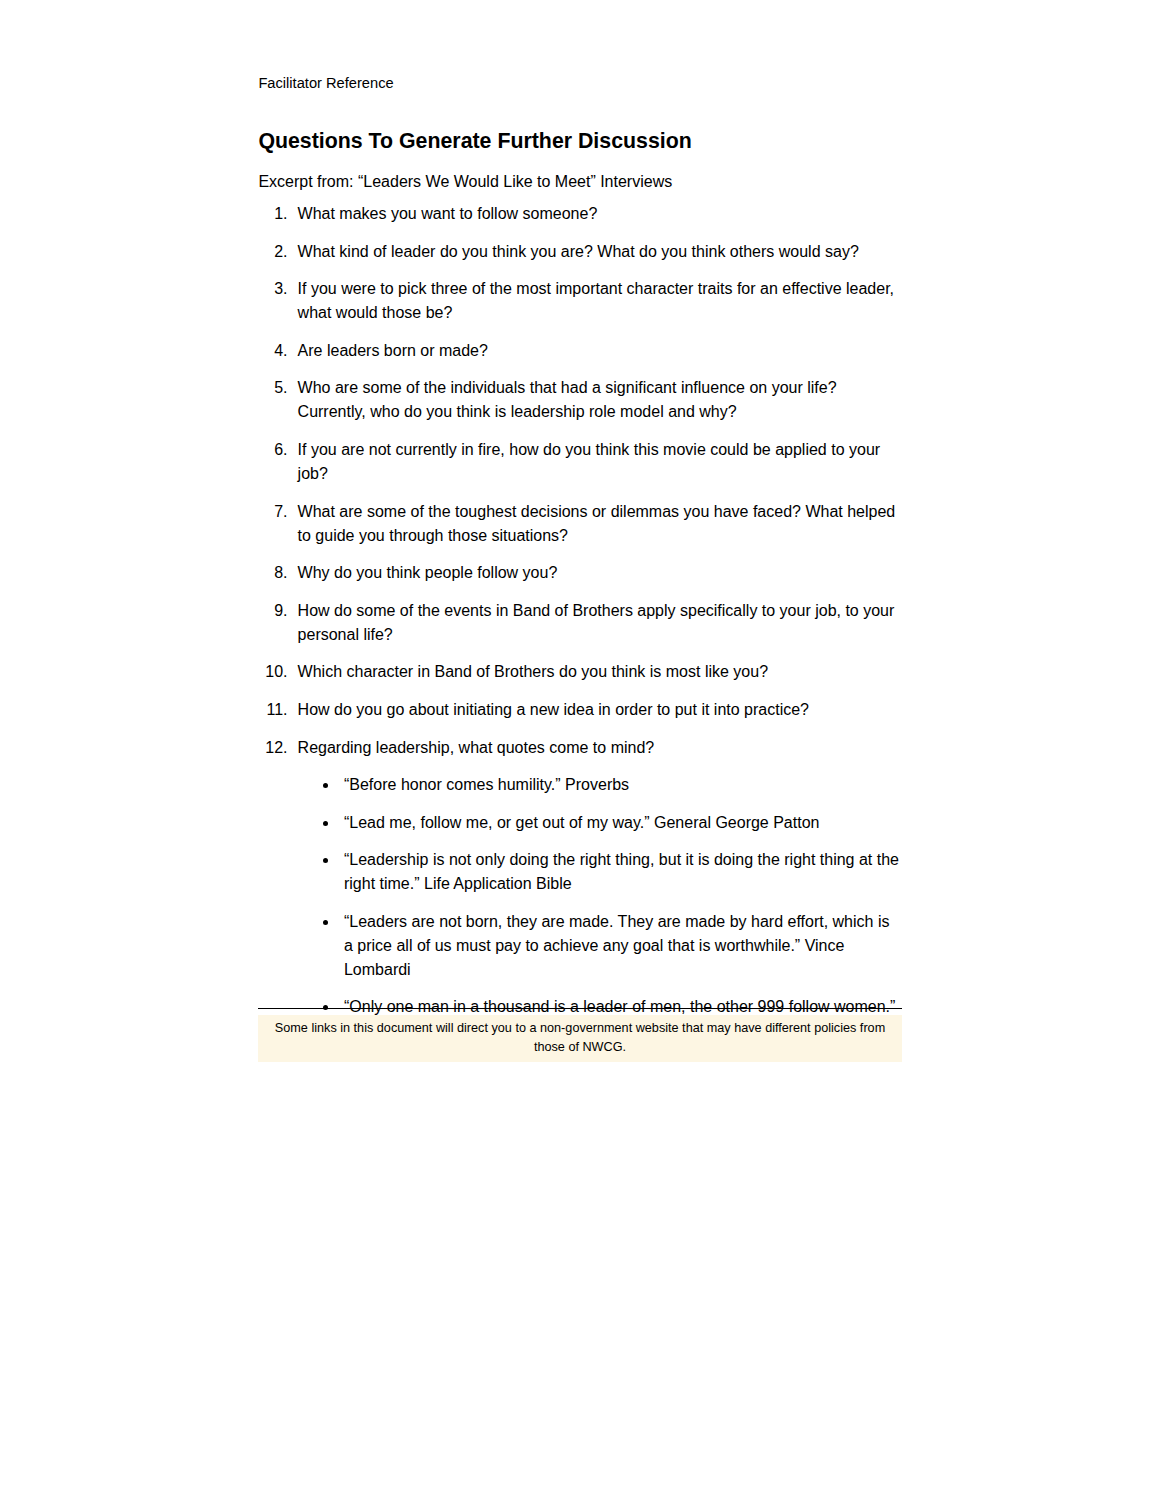Facilitator Reference
Questions To Generate Further Discussion
Excerpt from: “Leaders We Would Like to Meet” Interviews
What makes you want to follow someone?
What kind of leader do you think you are? What do you think others would say?
If you were to pick three of the most important character traits for an effective leader, what would those be?
Are leaders born or made?
Who are some of the individuals that had a significant influence on your life? Currently, who do you think is leadership role model and why?
If you are not currently in fire, how do you think this movie could be applied to your job?
What are some of the toughest decisions or dilemmas you have faced? What helped to guide you through those situations?
Why do you think people follow you?
How do some of the events in Band of Brothers apply specifically to your job, to your personal life?
Which character in Band of Brothers do you think is most like you?
How do you go about initiating a new idea in order to put it into practice?
Regarding leadership, what quotes come to mind?
“Before honor comes humility.” Proverbs
“Lead me, follow me, or get out of my way.” General George Patton
“Leadership is not only doing the right thing, but it is doing the right thing at the right time.” Life Application Bible
“Leaders are not born, they are made. They are made by hard effort, which is a price all of us must pay to achieve any goal that is worthwhile.” Vince Lombardi
“Only one man in a thousand is a leader of men, the other 999 follow women.” Groucho Marx
Some links in this document will direct you to a non-government website that may have different policies from those of NWCG.